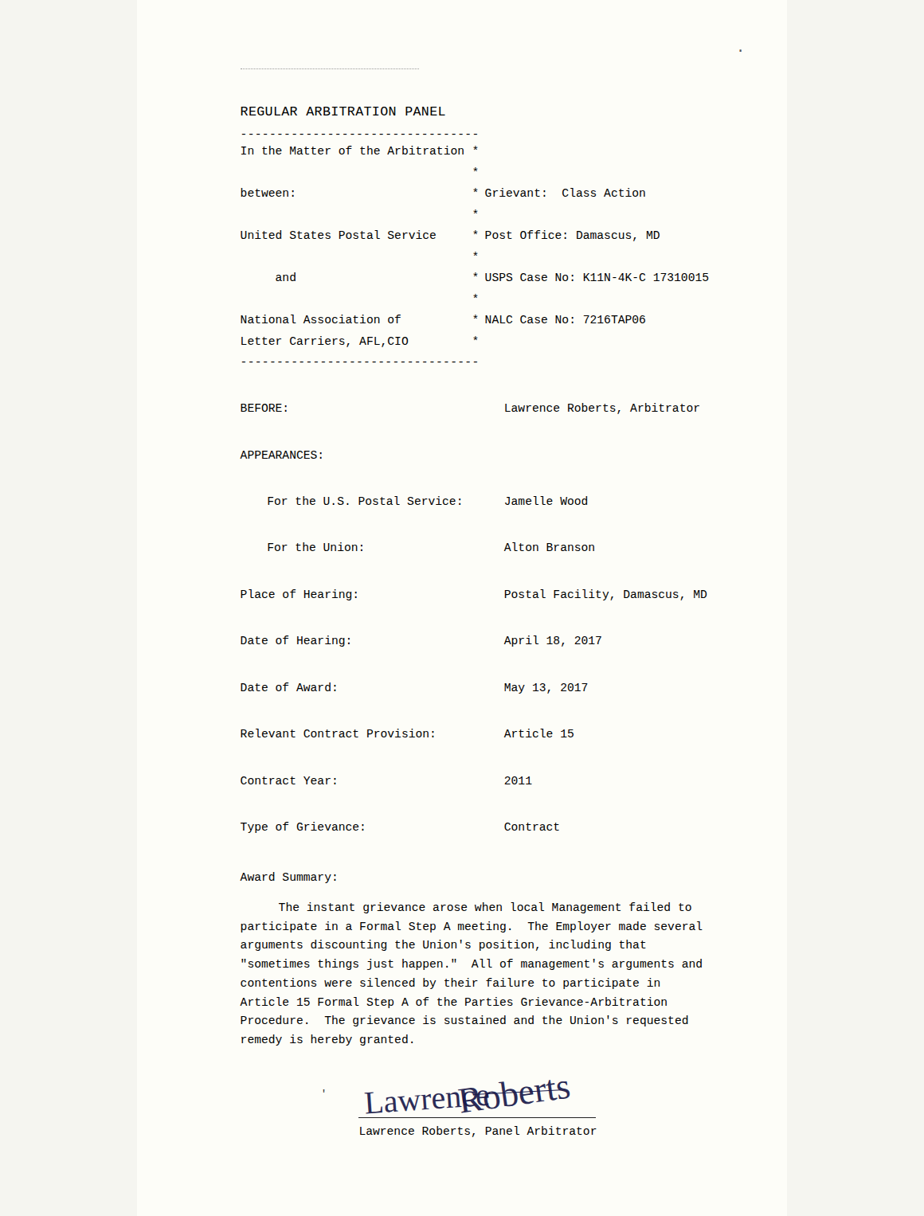·
REGULAR ARBITRATION PANEL
---------------------------------
| In the Matter of the Arbitration | * | |
| | * | |
| between: | * | Grievant: Class Action |
| | * | |
| United States Postal Service | * | Post Office: Damascus, MD |
| | * | |
| and | * | USPS Case No: K11N-4K-C 17310015 |
| | * | |
| National Association of | * | NALC Case No: 7216TAP06 |
| Letter Carriers, AFL,CIO | * | |
---------------------------------
| BEFORE: | Lawrence Roberts, Arbitrator |
| APPEARANCES: | |
| For the U.S. Postal Service: | Jamelle Wood |
| For the Union: | Alton Branson |
| Place of Hearing: | Postal Facility, Damascus, MD |
| Date of Hearing: | April 18, 2017 |
| Date of Award: | May 13, 2017 |
| Relevant Contract Provision: | Article 15 |
| Contract Year: | 2011 |
| Type of Grievance: | Contract |
Award Summary:
The instant grievance arose when local Management failed to participate in a Formal Step A meeting. The Employer made several arguments discounting the Union's position, including that "sometimes things just happen." All of management's arguments and contentions were silenced by their failure to participate in Article 15 Formal Step A of the Parties Grievance-Arbitration Procedure. The grievance is sustained and the Union's requested remedy is hereby granted.
'
Lawrence
Roberts
Lawrence Roberts, Panel Arbitrator